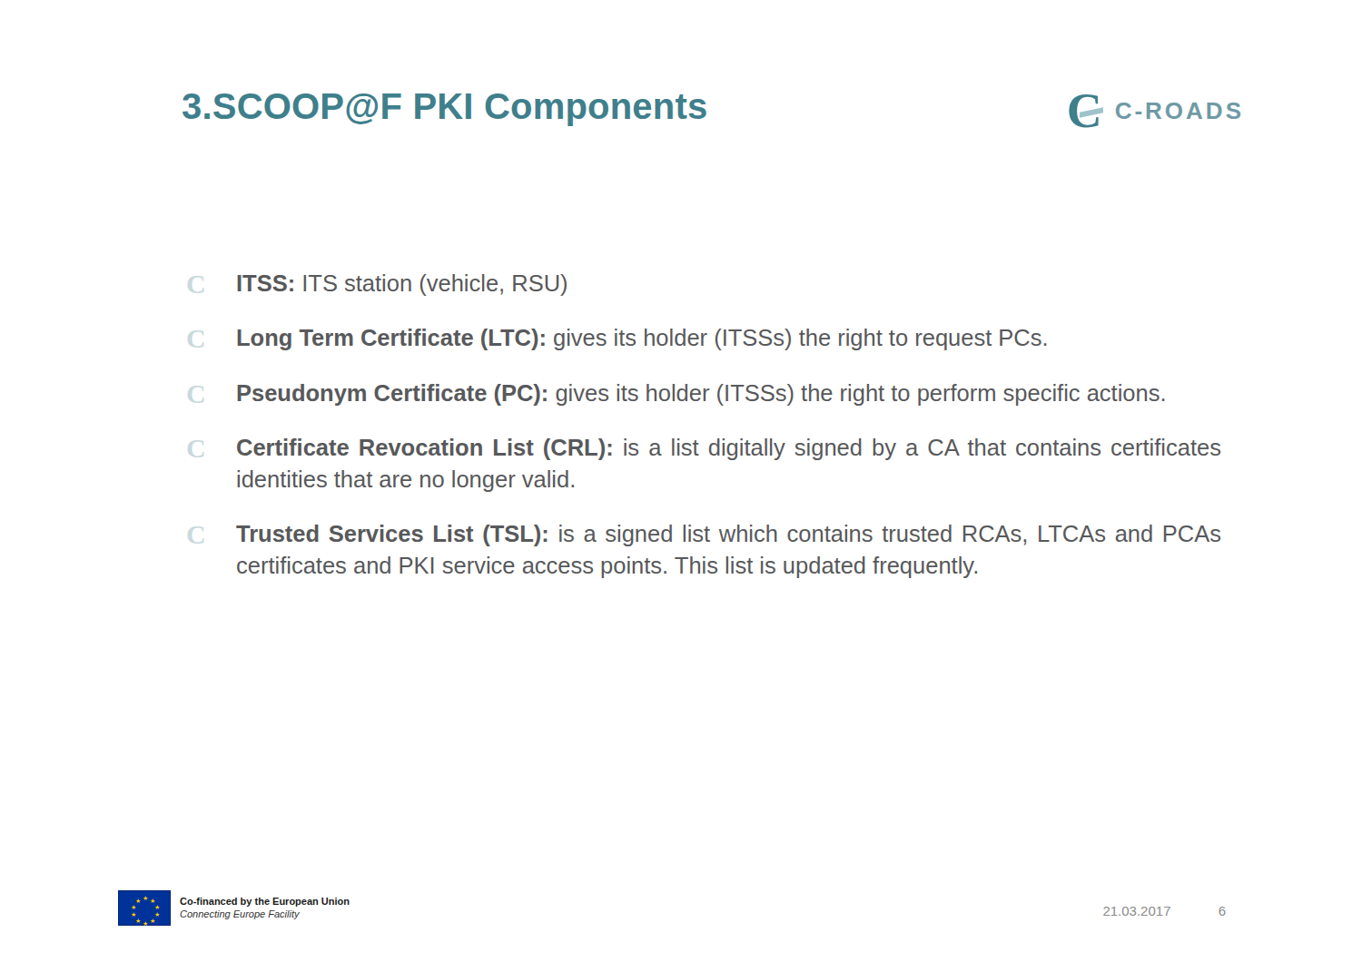3.SCOOP@F PKI Components
C C-ROADS
ITSS: ITS station (vehicle, RSU)
Long Term Certificate (LTC): gives its holder (ITSSs) the right to request PCs.
Pseudonym Certificate (PC): gives its holder (ITSSs) the right to perform specific actions.
Certificate Revocation List (CRL): is a list digitally signed by a CA that contains certificates identities that are no longer valid.
Trusted Services List (TSL): is a signed list which contains trusted RCAs, LTCAs and PCAs certificates and PKI service access points. This list is updated frequently.
★ ★ ★ ★ ★ ★ ★ ★ ★ ★
Co-financed by the European Union
Connecting Europe Facility
21.03.2017 6